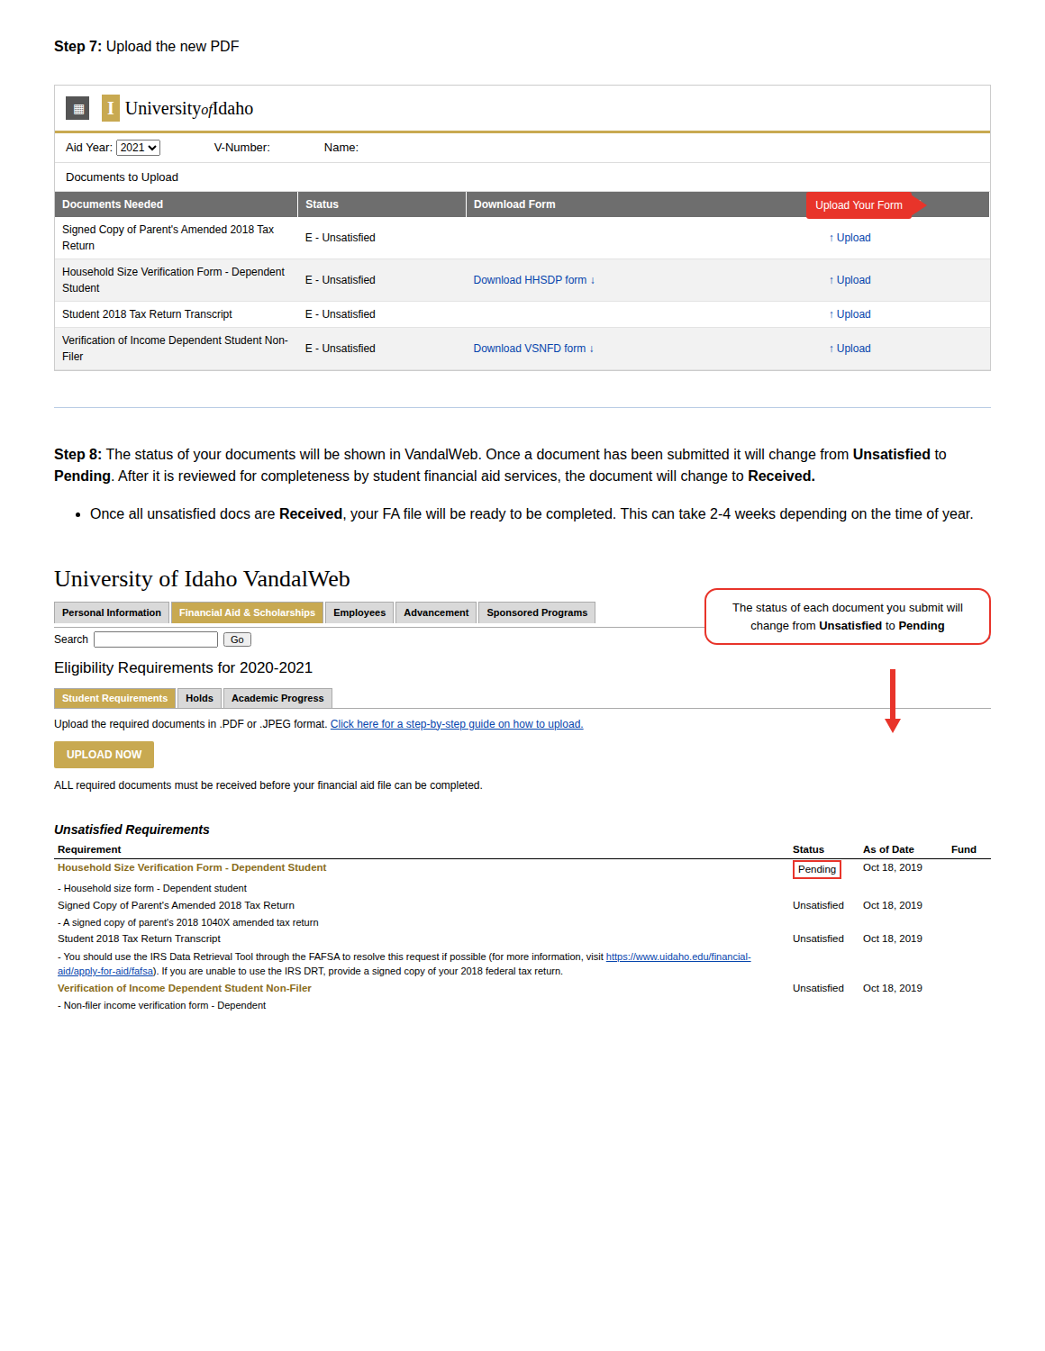Step 7: Upload the new PDF
▦
IUniversityof Idaho
Aid Year: 2021
V-Number:
Name:
Documents to Upload
| Documents Needed | Status | Download Form | Upload Document |
| --- | --- | --- | --- |
| Signed Copy of Parent's Amended 2018 Tax Return | E - Unsatisfied | | Upload |
| Household Size Verification Form - Dependent Student | E - Unsatisfied | Download HHSDP form | Upload |
| Student 2018 Tax Return Transcript | E - Unsatisfied | | Upload |
| Verification of Income Dependent Student Non-Filer | E - Unsatisfied | Download VSNFD form | Upload |
Upload Your Form
Step 8: The status of your documents will be shown in VandalWeb. Once a document has been submitted it will change from Unsatisfied to Pending. After it is reviewed for completeness by student financial aid services, the document will change to Received.
Once all unsatisfied docs are Received, your FA file will be ready to be completed. This can take 2-4 weeks depending on the time of year.
University of Idaho VandalWeb
Personal Information
Financial Aid & Scholarships
Employees
Advancement
Sponsored Programs
Search Go
RETURN TO MENU SITE MAP HELP
Eligibility Requirements for 2020-2021
Student Requirements
Holds
Academic Progress
Upload the required documents in .PDF or .JPEG format. Click here for a step-by-step guide on how to upload.
UPLOAD NOW
ALL required documents must be received before your financial aid file can be completed.
Unsatisfied Requirements
| Requirement | Status | As of Date | Fund |
| --- | --- | --- | --- |
| Household Size Verification Form - Dependent Student | Pending | Oct 18, 2019 | |
| - Household size form - Dependent student | | | |
| Signed Copy of Parent's Amended 2018 Tax Return | Unsatisfied | Oct 18, 2019 | |
| - A signed copy of parent's 2018 1040X amended tax return | | | |
| Student 2018 Tax Return Transcript | Unsatisfied | Oct 18, 2019 | |
| - You should use the IRS Data Retrieval Tool through the FAFSA to resolve this request if possible (for more information, visit https://www.uidaho.edu/financial-aid/apply-for-aid/fafsa ). If you are unable to use the IRS DRT, provide a signed copy of your 2018 federal tax return. | | | |
| Verification of Income Dependent Student Non-Filer | Unsatisfied | Oct 18, 2019 | |
| - Non-filer income verification form - Dependent | | | |
The status of each document you submit will change from Unsatisfied to Pending